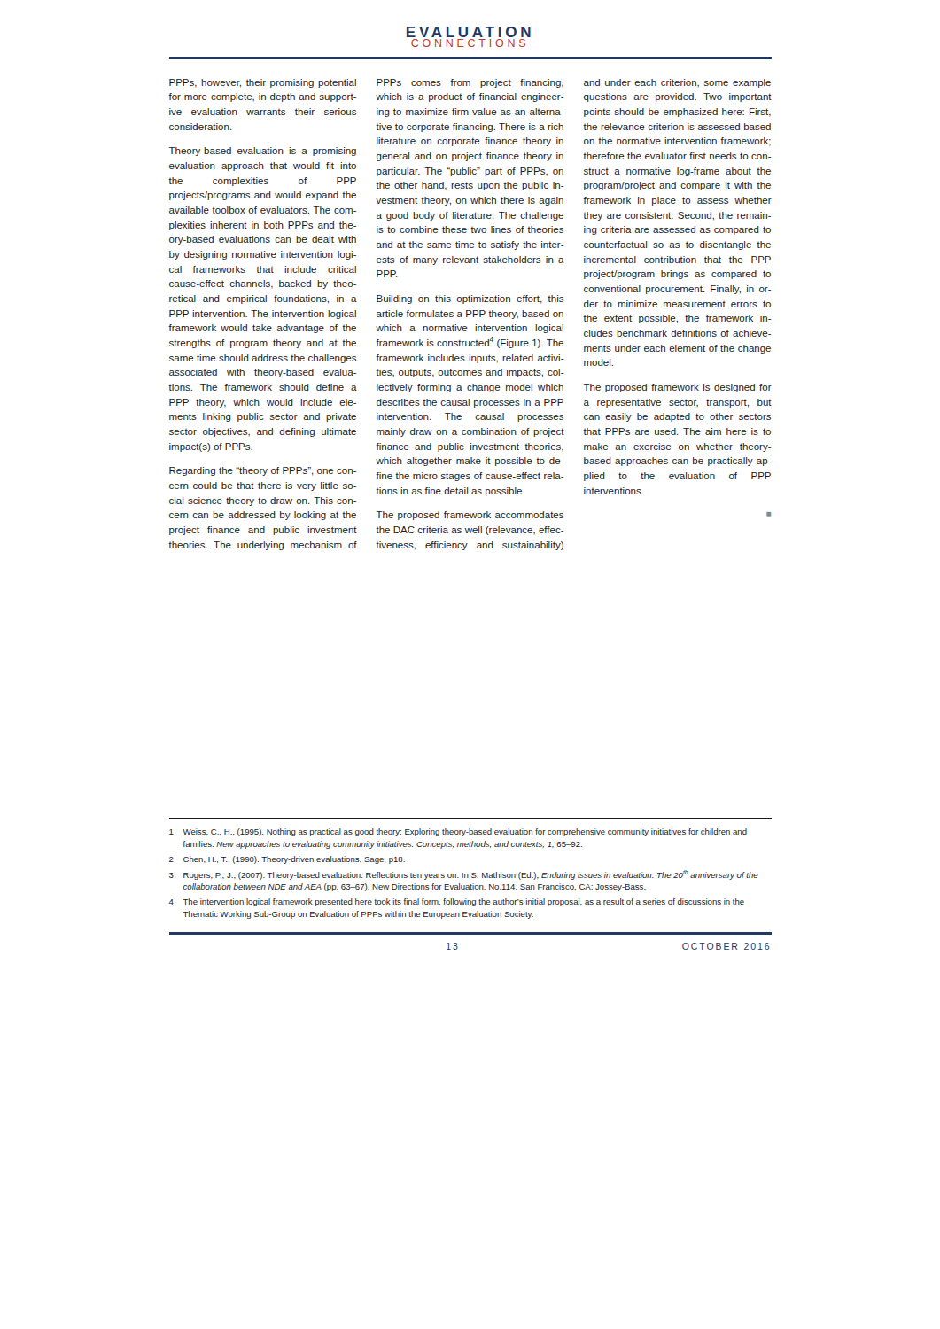EVALUATION CONNECTIONS
PPPs, however, their promising potential for more complete, in depth and supportive evaluation warrants their serious consideration.
Theory-based evaluation is a promising evaluation approach that would fit into the complexities of PPP projects/programs and would expand the available toolbox of evaluators. The complexities inherent in both PPPs and theory-based evaluations can be dealt with by designing normative intervention logical frameworks that include critical cause-effect channels, backed by theoretical and empirical foundations, in a PPP intervention. The intervention logical framework would take advantage of the strengths of program theory and at the same time should address the challenges associated with theory-based evaluations. The framework should define a PPP theory, which would include elements linking public sector and private sector objectives, and defining ultimate impact(s) of PPPs.
Regarding the “theory of PPPs”, one concern could be that there is very little social science theory to draw on. This concern can be addressed by looking at the project finance and public investment theories. The underlying mechanism of PPPs comes from project financing, which is a product of financial engineering to maximize firm value as an alternative to corporate financing. There is a rich literature on corporate finance theory in general and on project finance theory in particular. The “public” part of PPPs, on the other hand, rests upon the public investment theory, on which there is again a good body of literature. The challenge is to combine these two lines of theories and at the same time to satisfy the interests of many relevant stakeholders in a PPP.
Building on this optimization effort, this article formulates a PPP theory, based on which a normative intervention logical framework is constructed4 (Figure 1). The framework includes inputs, related activities, outputs, outcomes and impacts, collectively forming a change model which describes the causal processes in a PPP intervention. The causal processes mainly draw on a combination of project finance and public investment theories, which altogether make it possible to define the micro stages of cause-effect relations in as fine detail as possible.
The proposed framework accommodates the DAC criteria as well (relevance, effectiveness, efficiency and sustainability) and under each criterion, some example questions are provided. Two important points should be emphasized here: First, the relevance criterion is assessed based on the normative intervention framework; therefore the evaluator first needs to construct a normative log-frame about the program/project and compare it with the framework in place to assess whether they are consistent. Second, the remaining criteria are assessed as compared to counterfactual so as to disentangle the incremental contribution that the PPP project/program brings as compared to conventional procurement. Finally, in order to minimize measurement errors to the extent possible, the framework includes benchmark definitions of achievements under each element of the change model.
The proposed framework is designed for a representative sector, transport, but can easily be adapted to other sectors that PPPs are used. The aim here is to make an exercise on whether theory-based approaches can be practically applied to the evaluation of PPP interventions.
■
Weiss, C., H., (1995). Nothing as practical as good theory: Exploring theory-based evaluation for comprehensive community initiatives for children and families. New approaches to evaluating community initiatives: Concepts, methods, and contexts, 1, 65–92.
Chen, H., T., (1990). Theory-driven evaluations. Sage, p18.
Rogers, P., J., (2007). Theory-based evaluation: Reflections ten years on. In S. Mathison (Ed.), Enduring issues in evaluation: The 20th anniversary of the collaboration between NDE and AEA (pp. 63–67). New Directions for Evaluation, No.114. San Francisco, CA: Jossey-Bass.
The intervention logical framework presented here took its final form, following the author’s initial proposal, as a result of a series of discussions in the Thematic Working Sub-Group on Evaluation of PPPs within the European Evaluation Society.
13 OCTOBER 2016